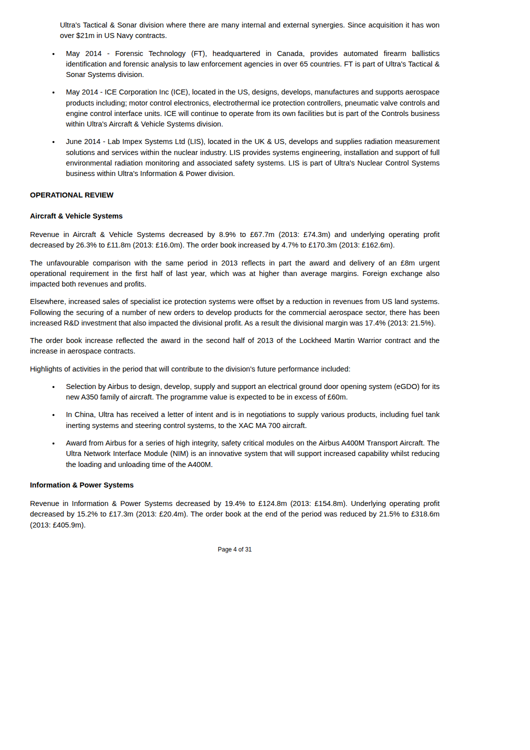Ultra's Tactical & Sonar division where there are many internal and external synergies. Since acquisition it has won over $21m in US Navy contracts.
May 2014 - Forensic Technology (FT), headquartered in Canada, provides automated firearm ballistics identification and forensic analysis to law enforcement agencies in over 65 countries. FT is part of Ultra's Tactical & Sonar Systems division.
May 2014 - ICE Corporation Inc (ICE), located in the US, designs, develops, manufactures and supports aerospace products including; motor control electronics, electrothermal ice protection controllers, pneumatic valve controls and engine control interface units. ICE will continue to operate from its own facilities but is part of the Controls business within Ultra's Aircraft & Vehicle Systems division.
June 2014 - Lab Impex Systems Ltd (LIS), located in the UK & US, develops and supplies radiation measurement solutions and services within the nuclear industry. LIS provides systems engineering, installation and support of full environmental radiation monitoring and associated safety systems. LIS is part of Ultra's Nuclear Control Systems business within Ultra's Information & Power division.
Operational Review
Aircraft & Vehicle Systems
Revenue in Aircraft & Vehicle Systems decreased by 8.9% to £67.7m (2013: £74.3m) and underlying operating profit decreased by 26.3% to £11.8m (2013: £16.0m). The order book increased by 4.7% to £170.3m (2013: £162.6m).
The unfavourable comparison with the same period in 2013 reflects in part the award and delivery of an £8m urgent operational requirement in the first half of last year, which was at higher than average margins. Foreign exchange also impacted both revenues and profits.
Elsewhere, increased sales of specialist ice protection systems were offset by a reduction in revenues from US land systems. Following the securing of a number of new orders to develop products for the commercial aerospace sector, there has been increased R&D investment that also impacted the divisional profit. As a result the divisional margin was 17.4% (2013: 21.5%).
The order book increase reflected the award in the second half of 2013 of the Lockheed Martin Warrior contract and the increase in aerospace contracts.
Highlights of activities in the period that will contribute to the division's future performance included:
Selection by Airbus to design, develop, supply and support an electrical ground door opening system (eGDO) for its new A350 family of aircraft. The programme value is expected to be in excess of £60m.
In China, Ultra has received a letter of intent and is in negotiations to supply various products, including fuel tank inerting systems and steering control systems, to the XAC MA 700 aircraft.
Award from Airbus for a series of high integrity, safety critical modules on the Airbus A400M Transport Aircraft. The Ultra Network Interface Module (NIM) is an innovative system that will support increased capability whilst reducing the loading and unloading time of the A400M.
Information & Power Systems
Revenue in Information & Power Systems decreased by 19.4% to £124.8m (2013: £154.8m). Underlying operating profit decreased by 15.2% to £17.3m (2013: £20.4m). The order book at the end of the period was reduced by 21.5% to £318.6m (2013: £405.9m).
Page 4 of 31